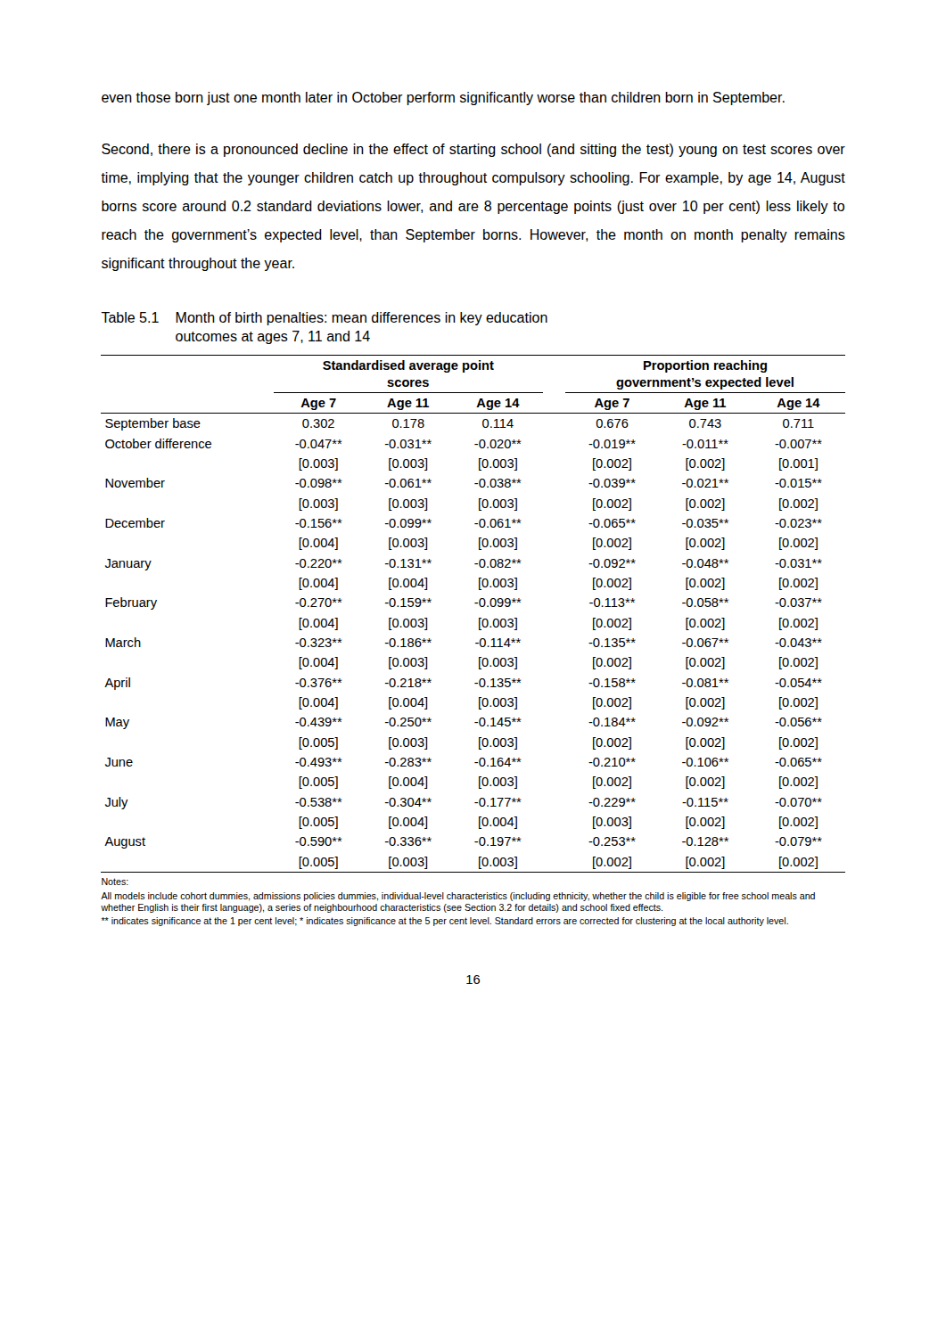even those born just one month later in October perform significantly worse than children born in September.
Second, there is a pronounced decline in the effect of starting school (and sitting the test) young on test scores over time, implying that the younger children catch up throughout compulsory schooling. For example, by age 14, August borns score around 0.2 standard deviations lower, and are 8 percentage points (just over 10 per cent) less likely to reach the government’s expected level, than September borns. However, the month on month penalty remains significant throughout the year.
Table 5.1 Month of birth penalties: mean differences in key education
outcomes at ages 7, 11 and 14
| | Standardised average point scores | | Proportion reaching government’s expected level |
| --- | --- | --- | --- |
| | Age 7 | Age 11 | Age 14 | | Age 7 | Age 11 | Age 14 |
| September base | 0.302 | 0.178 | 0.114 | | 0.676 | 0.743 | 0.711 |
| October difference | -0.047** | -0.031** | -0.020** | | -0.019** | -0.011** | -0.007** |
| | [0.003] | [0.003] | [0.003] | | [0.002] | [0.002] | [0.001] |
| November | -0.098** | -0.061** | -0.038** | | -0.039** | -0.021** | -0.015** |
| | [0.003] | [0.003] | [0.003] | | [0.002] | [0.002] | [0.002] |
| December | -0.156** | -0.099** | -0.061** | | -0.065** | -0.035** | -0.023** |
| | [0.004] | [0.003] | [0.003] | | [0.002] | [0.002] | [0.002] |
| January | -0.220** | -0.131** | -0.082** | | -0.092** | -0.048** | -0.031** |
| | [0.004] | [0.004] | [0.003] | | [0.002] | [0.002] | [0.002] |
| February | -0.270** | -0.159** | -0.099** | | -0.113** | -0.058** | -0.037** |
| | [0.004] | [0.003] | [0.003] | | [0.002] | [0.002] | [0.002] |
| March | -0.323** | -0.186** | -0.114** | | -0.135** | -0.067** | -0.043** |
| | [0.004] | [0.003] | [0.003] | | [0.002] | [0.002] | [0.002] |
| April | -0.376** | -0.218** | -0.135** | | -0.158** | -0.081** | -0.054** |
| | [0.004] | [0.004] | [0.003] | | [0.002] | [0.002] | [0.002] |
| May | -0.439** | -0.250** | -0.145** | | -0.184** | -0.092** | -0.056** |
| | [0.005] | [0.003] | [0.003] | | [0.002] | [0.002] | [0.002] |
| June | -0.493** | -0.283** | -0.164** | | -0.210** | -0.106** | -0.065** |
| | [0.005] | [0.004] | [0.003] | | [0.002] | [0.002] | [0.002] |
| July | -0.538** | -0.304** | -0.177** | | -0.229** | -0.115** | -0.070** |
| | [0.005] | [0.004] | [0.004] | | [0.003] | [0.002] | [0.002] |
| August | -0.590** | -0.336** | -0.197** | | -0.253** | -0.128** | -0.079** |
| | [0.005] | [0.003] | [0.003] | | [0.002] | [0.002] | [0.002] |
Notes:
All models include cohort dummies, admissions policies dummies, individual-level characteristics (including ethnicity, whether the child is eligible for free school meals and whether English is their first language), a series of neighbourhood characteristics (see Section 3.2 for details) and school fixed effects.
** indicates significance at the 1 per cent level; * indicates significance at the 5 per cent level. Standard errors are corrected for clustering at the local authority level.
16